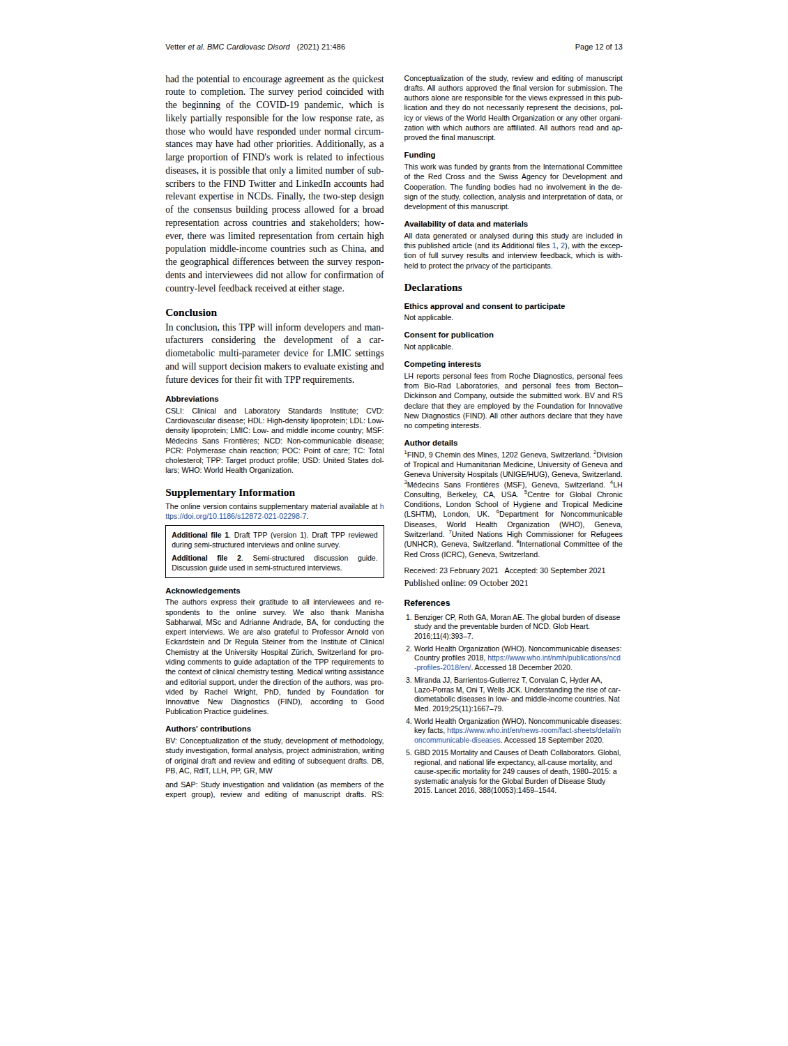Vetter et al. BMC Cardiovasc Disord(2021) 21:486
Page 12 of 13
had the potential to encourage agreement as the quickest route to completion. The survey period coincided with the beginning of the COVID-19 pandemic, which is likely partially responsible for the low response rate, as those who would have responded under normal circumstances may have had other priorities. Additionally, as a large proportion of FIND's work is related to infectious diseases, it is possible that only a limited number of subscribers to the FIND Twitter and LinkedIn accounts had relevant expertise in NCDs. Finally, the two-step design of the consensus building process allowed for a broad representation across countries and stakeholders; however, there was limited representation from certain high population middle-income countries such as China, and the geographical differences between the survey respondents and interviewees did not allow for confirmation of country-level feedback received at either stage.
Conclusion
In conclusion, this TPP will inform developers and manufacturers considering the development of a cardiometabolic multi-parameter device for LMIC settings and will support decision makers to evaluate existing and future devices for their fit with TPP requirements.
Abbreviations
CSLI: Clinical and Laboratory Standards Institute; CVD: Cardiovascular disease; HDL: High-density lipoprotein; LDL: Low-density lipoprotein; LMIC: Low- and middle income country; MSF: Médecins Sans Frontières; NCD: Non-communicable disease; PCR: Polymerase chain reaction; POC: Point of care; TC: Total cholesterol; TPP: Target product profile; USD: United States dollars; WHO: World Health Organization.
Supplementary Information
The online version contains supplementary material available at https://doi.org/10.1186/s12872-021-02298-7.
Additional file 1. Draft TPP (version 1). Draft TPP reviewed during semi-structured interviews and online survey.
Additional file 2. Semi-structured discussion guide. Discussion guide used in semi-structured interviews.
Acknowledgements
The authors express their gratitude to all interviewees and respondents to the online survey. We also thank Manisha Sabharwal, MSc and Adrianne Andrade, BA, for conducting the expert interviews. We are also grateful to Professor Arnold von Eckardstein and Dr Regula Steiner from the Institute of Clinical Chemistry at the University Hospital Zürich, Switzerland for providing comments to guide adaptation of the TPP requirements to the context of clinical chemistry testing. Medical writing assistance and editorial support, under the direction of the authors, was provided by Rachel Wright, PhD, funded by Foundation for Innovative New Diagnostics (FIND), according to Good Publication Practice guidelines.
Authors' contributions
BV: Conceptualization of the study, development of methodology, study investigation, formal analysis, project administration, writing of original draft and review and editing of subsequent drafts. DB, PB, AC, RdlT, LLH, PP, GR, MW
and SAP: Study investigation and validation (as members of the expert group), review and editing of manuscript drafts. RS: Conceptualization of the study, review and editing of manuscript drafts. All authors approved the final version for submission. The authors alone are responsible for the views expressed in this publication and they do not necessarily represent the decisions, policy or views of the World Health Organization or any other organization with which authors are affiliated. All authors read and approved the final manuscript.
Funding
This work was funded by grants from the International Committee of the Red Cross and the Swiss Agency for Development and Cooperation. The funding bodies had no involvement in the design of the study, collection, analysis and interpretation of data, or development of this manuscript.
Availability of data and materials
All data generated or analysed during this study are included in this published article (and its Additional files 1, 2), with the exception of full survey results and interview feedback, which is withheld to protect the privacy of the participants.
Declarations
Ethics approval and consent to participate
Not applicable.
Consent for publication
Not applicable.
Competing interests
LH reports personal fees from Roche Diagnostics, personal fees from Bio-Rad Laboratories, and personal fees from Becton–Dickinson and Company, outside the submitted work. BV and RS declare that they are employed by the Foundation for Innovative New Diagnostics (FIND). All other authors declare that they have no competing interests.
Author details
1FIND, 9 Chemin des Mines, 1202 Geneva, Switzerland. 2Division of Tropical and Humanitarian Medicine, University of Geneva and Geneva University Hospitals (UNIGE/HUG), Geneva, Switzerland. 3Médecins Sans Frontières (MSF), Geneva, Switzerland. 4LH Consulting, Berkeley, CA, USA. 5Centre for Global Chronic Conditions, London School of Hygiene and Tropical Medicine (LSHTM), London, UK. 6Department for Noncommunicable Diseases, World Health Organization (WHO), Geneva, Switzerland. 7United Nations High Commissioner for Refugees (UNHCR), Geneva, Switzerland. 8International Committee of the Red Cross (ICRC), Geneva, Switzerland.
Received: 23 February 2021 Accepted: 30 September 2021
Published online: 09 October 2021
References
Benziger CP, Roth GA, Moran AE. The global burden of disease study and the preventable burden of NCD. Glob Heart. 2016;11(4):393–7.
World Health Organization (WHO). Noncommunicable diseases: Country profiles 2018, https://www.who.int/nmh/publications/ncd-profiles-2018/en/. Accessed 18 December 2020.
Miranda JJ, Barrientos-Gutierrez T, Corvalan C, Hyder AA, Lazo-Porras M, Oni T, Wells JCK. Understanding the rise of cardiometabolic diseases in low- and middle-income countries. Nat Med. 2019;25(11):1667–79.
World Health Organization (WHO). Noncommunicable diseases: key facts, https://www.who.int/en/news-room/fact-sheets/detail/noncommunicable-diseases. Accessed 18 September 2020.
GBD 2015 Mortality and Causes of Death Collaborators. Global, regional, and national life expectancy, all-cause mortality, and cause-specific mortality for 249 causes of death, 1980–2015: a systematic analysis for the Global Burden of Disease Study 2015. Lancet 2016, 388(10053):1459–1544.